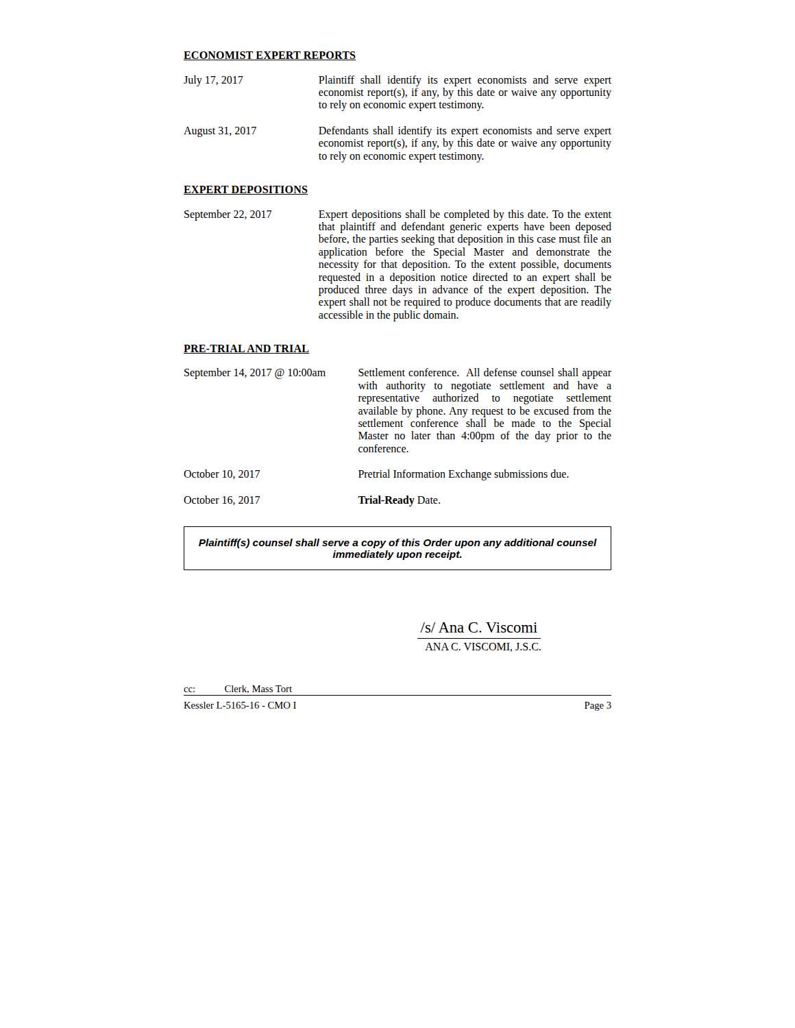ECONOMIST EXPERT REPORTS
July 17, 2017
Plaintiff shall identify its expert economists and serve expert economist report(s), if any, by this date or waive any opportunity to rely on economic expert testimony.
August 31, 2017
Defendants shall identify its expert economists and serve expert economist report(s), if any, by this date or waive any opportunity to rely on economic expert testimony.
EXPERT DEPOSITIONS
September 22, 2017
Expert depositions shall be completed by this date. To the extent that plaintiff and defendant generic experts have been deposed before, the parties seeking that deposition in this case must file an application before the Special Master and demonstrate the necessity for that deposition. To the extent possible, documents requested in a deposition notice directed to an expert shall be produced three days in advance of the expert deposition. The expert shall not be required to produce documents that are readily accessible in the public domain.
PRE-TRIAL AND TRIAL
September 14, 2017 @ 10:00am
Settlement conference. All defense counsel shall appear with authority to negotiate settlement and have a representative authorized to negotiate settlement available by phone. Any request to be excused from the settlement conference shall be made to the Special Master no later than 4:00pm of the day prior to the conference.
October 10, 2017
Pretrial Information Exchange submissions due.
October 16, 2017
Trial-Ready Date.
Plaintiff(s) counsel shall serve a copy of this Order upon any additional counsel immediately upon receipt.
/s/ Ana C. Viscomi
ANA C. VISCOMI, J.S.C.
cc: Clerk, Mass Tort
Kessler L-5165-16 - CMO I
Page 3